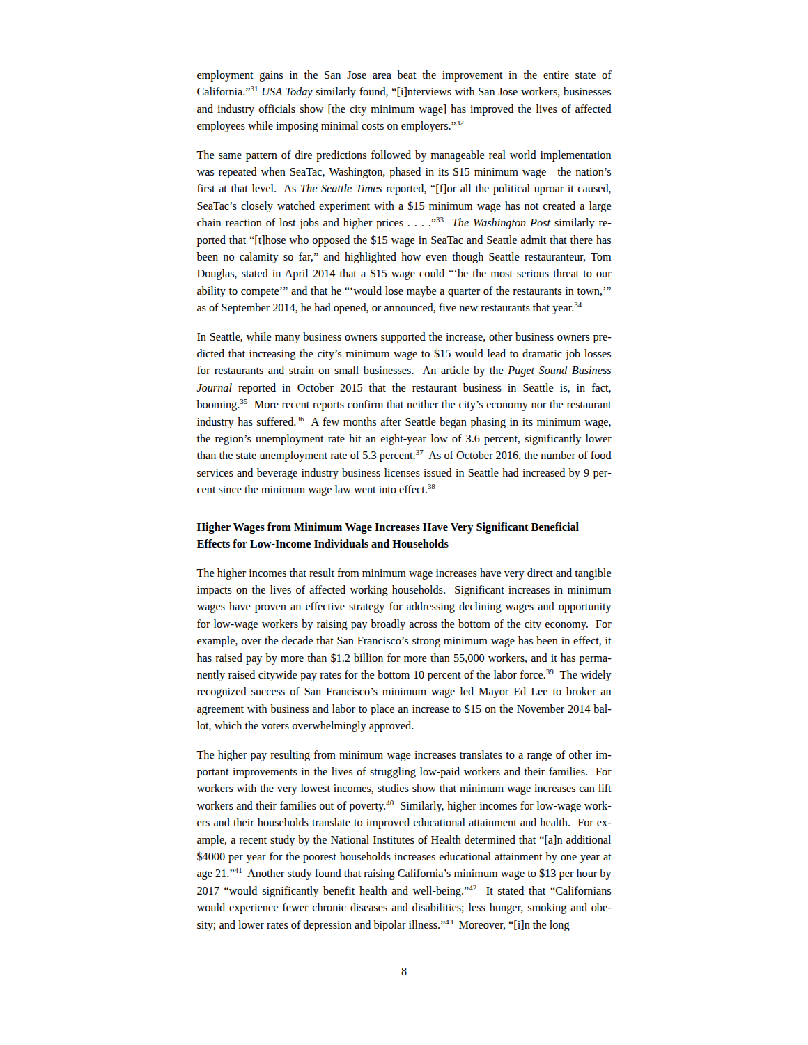employment gains in the San Jose area beat the improvement in the entire state of California.”31 USA Today similarly found, “[i]nterviews with San Jose workers, businesses and industry officials show [the city minimum wage] has improved the lives of affected employees while imposing minimal costs on employers.”32
The same pattern of dire predictions followed by manageable real world implementation was repeated when SeaTac, Washington, phased in its $15 minimum wage—the nation’s first at that level. As The Seattle Times reported, “[f]or all the political uproar it caused, SeaTac’s closely watched experiment with a $15 minimum wage has not created a large chain reaction of lost jobs and higher prices . . . .”33 The Washington Post similarly reported that “[t]hose who opposed the $15 wage in SeaTac and Seattle admit that there has been no calamity so far,” and highlighted how even though Seattle restauranteur, Tom Douglas, stated in April 2014 that a $15 wage could “‘be the most serious threat to our ability to compete’” and that he “‘would lose maybe a quarter of the restaurants in town,’” as of September 2014, he had opened, or announced, five new restaurants that year.34
In Seattle, while many business owners supported the increase, other business owners predicted that increasing the city’s minimum wage to $15 would lead to dramatic job losses for restaurants and strain on small businesses. An article by the Puget Sound Business Journal reported in October 2015 that the restaurant business in Seattle is, in fact, booming.35 More recent reports confirm that neither the city’s economy nor the restaurant industry has suffered.36 A few months after Seattle began phasing in its minimum wage, the region’s unemployment rate hit an eight-year low of 3.6 percent, significantly lower than the state unemployment rate of 5.3 percent.37 As of October 2016, the number of food services and beverage industry business licenses issued in Seattle had increased by 9 percent since the minimum wage law went into effect.38
Higher Wages from Minimum Wage Increases Have Very Significant Beneficial Effects for Low-Income Individuals and Households
The higher incomes that result from minimum wage increases have very direct and tangible impacts on the lives of affected working households. Significant increases in minimum wages have proven an effective strategy for addressing declining wages and opportunity for low-wage workers by raising pay broadly across the bottom of the city economy. For example, over the decade that San Francisco’s strong minimum wage has been in effect, it has raised pay by more than $1.2 billion for more than 55,000 workers, and it has permanently raised citywide pay rates for the bottom 10 percent of the labor force.39 The widely recognized success of San Francisco’s minimum wage led Mayor Ed Lee to broker an agreement with business and labor to place an increase to $15 on the November 2014 ballot, which the voters overwhelmingly approved.
The higher pay resulting from minimum wage increases translates to a range of other important improvements in the lives of struggling low-paid workers and their families. For workers with the very lowest incomes, studies show that minimum wage increases can lift workers and their families out of poverty.40 Similarly, higher incomes for low-wage workers and their households translate to improved educational attainment and health. For example, a recent study by the National Institutes of Health determined that “[a]n additional $4000 per year for the poorest households increases educational attainment by one year at age 21.”41 Another study found that raising California’s minimum wage to $13 per hour by 2017 “would significantly benefit health and well-being.”42 It stated that “Californians would experience fewer chronic diseases and disabilities; less hunger, smoking and obesity; and lower rates of depression and bipolar illness.”43 Moreover, “[i]n the long
8